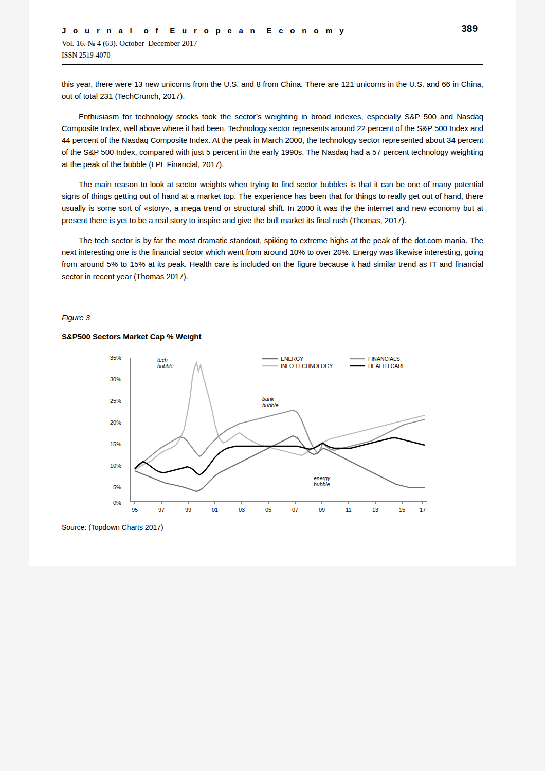J o u r n a l o f E u r o p e a n E c o n o m y
Vol. 16. № 4 (63). October–December 2017
ISSN 2519-4070
389
this year, there were 13 new unicorns from the U.S. and 8 from China. There are 121 unicorns in the U.S. and 66 in China, out of total 231 (TechCrunch, 2017).
Enthusiasm for technology stocks took the sector’s weighting in broad indexes, especially S&P 500 and Nasdaq Composite Index, well above where it had been. Technology sector represents around 22 percent of the S&P 500 Index and 44 percent of the Nasdaq Composite Index. At the peak in March 2000, the technology sector represented about 34 percent of the S&P 500 Index, compared with just 5 percent in the early 1990s. The Nasdaq had a 57 percent technology weighting at the peak of the bubble (LPL Financial, 2017).
The main reason to look at sector weights when trying to find sector bubbles is that it can be one of many potential signs of things getting out of hand at a market top. The experience has been that for things to really get out of hand, there usually is some sort of «story», a mega trend or structural shift. In 2000 it was the the internet and new economy but at present there is yet to be a real story to inspire and give the bull market its final rush (Thomas, 2017).
The tech sector is by far the most dramatic standout, spiking to extreme highs at the peak of the dot.com mania. The next interesting one is the financial sector which went from around 10% to over 20%. Energy was likewise interesting, going from around 5% to 15% at its peak. Health care is included on the figure because it had similar trend as IT and financial sector in recent year (Thomas 2017).
Figure 3
S&P500 Sectors Market Cap % Weight
35% 30% 25% 20% 15% 10% 5% 0% 95 97 99 01 03 05 07 09 11 13 15 17 ENERGY INFO TECHNOLOGY FINANCIALS HEALTH CARE tech bubble bank bubble energy bubble
Source: (Topdown Charts 2017)